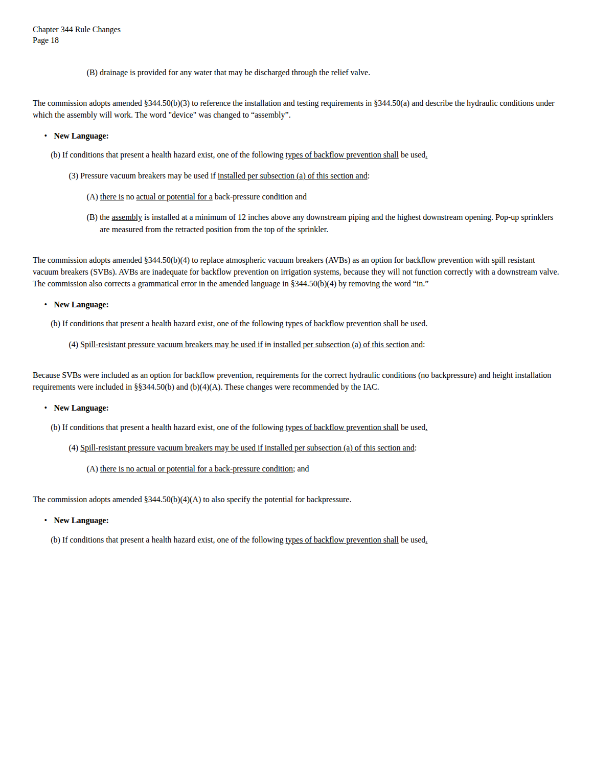Chapter 344 Rule Changes
Page 18
(B) drainage is provided for any water that may be discharged through the relief valve.
The commission adopts amended §344.50(b)(3) to reference the installation and testing requirements in §344.50(a) and describe the hydraulic conditions under which the assembly will work. The word "device" was changed to “assembly”.
New Language:
(b) If conditions that present a health hazard exist, one of the following types of backflow prevention shall be used.
(3) Pressure vacuum breakers may be used if installed per subsection (a) of this section and:
(A) there is no actual or potential for a back-pressure condition and
(B) the assembly is installed at a minimum of 12 inches above any downstream piping and the highest downstream opening. Pop-up sprinklers are measured from the retracted position from the top of the sprinkler.
The commission adopts amended §344.50(b)(4) to replace atmospheric vacuum breakers (AVBs) as an option for backflow prevention with spill resistant vacuum breakers (SVBs). AVBs are inadequate for backflow prevention on irrigation systems, because they will not function correctly with a downstream valve. The commission also corrects a grammatical error in the amended language in §344.50(b)(4) by removing the word “in.”
New Language:
(b) If conditions that present a health hazard exist, one of the following types of backflow prevention shall be used.
(4) Spill-resistant pressure vacuum breakers may be used if in installed per subsection (a) of this section and:
Because SVBs were included as an option for backflow prevention, requirements for the correct hydraulic conditions (no backpressure) and height installation requirements were included in §§344.50(b) and (b)(4)(A). These changes were recommended by the IAC.
New Language:
(b) If conditions that present a health hazard exist, one of the following types of backflow prevention shall be used.
(4) Spill-resistant pressure vacuum breakers may be used if installed per subsection (a) of this section and:
(A) there is no actual or potential for a back-pressure condition; and
The commission adopts amended §344.50(b)(4)(A) to also specify the potential for backpressure.
New Language:
(b) If conditions that present a health hazard exist, one of the following types of backflow prevention shall be used.